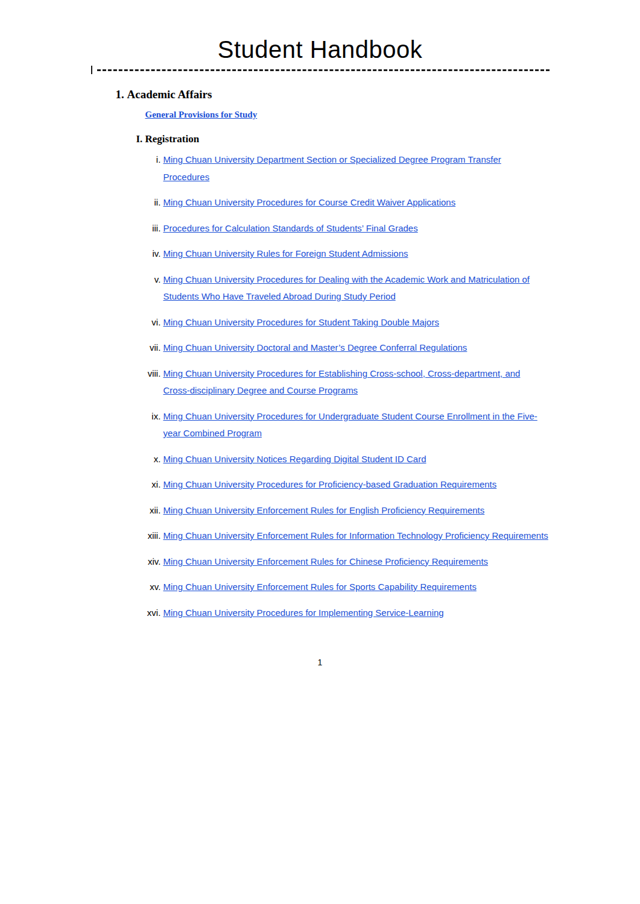Student Handbook
Academic Affairs General Provisions for Study
Registration
Ming Chuan University Department Section or Specialized Degree Program Transfer Procedures
Ming Chuan University Procedures for Course Credit Waiver Applications
Procedures for Calculation Standards of Students’ Final Grades
Ming Chuan University Rules for Foreign Student Admissions
Ming Chuan University Procedures for Dealing with the Academic Work and Matriculation of Students Who Have Traveled Abroad During Study Period
Ming Chuan University Procedures for Student Taking Double Majors
Ming Chuan University Doctoral and Master’s Degree Conferral Regulations
Ming Chuan University Procedures for Establishing Cross-school, Cross-department, and Cross-disciplinary Degree and Course Programs
Ming Chuan University Procedures for Undergraduate Student Course Enrollment in the Five-year Combined Program
Ming Chuan University Notices Regarding Digital Student ID Card
Ming Chuan University Procedures for Proficiency-based Graduation Requirements
Ming Chuan University Enforcement Rules for English Proficiency Requirements
Ming Chuan University Enforcement Rules for Information Technology Proficiency Requirements
Ming Chuan University Enforcement Rules for Chinese Proficiency Requirements
Ming Chuan University Enforcement Rules for Sports Capability Requirements
Ming Chuan University Procedures for Implementing Service-Learning
1